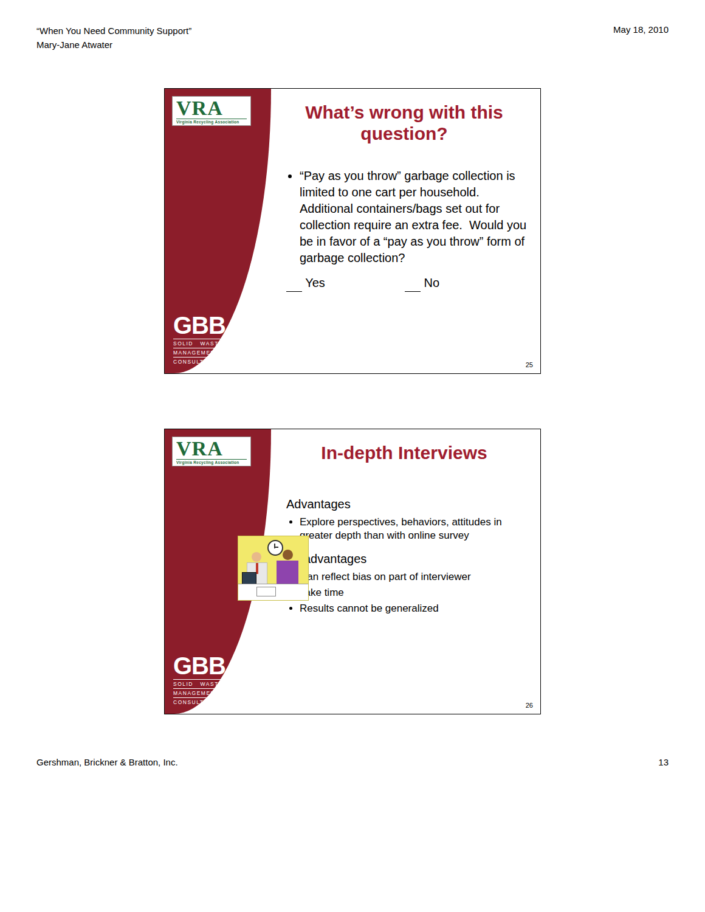“When You Need Community Support”
Mary-Jane Atwater
May 18, 2010
VRA
Virginia Recycling Association
GBB
SOLID WASTE
MANAGEMENT
CONSULTANTS
What’s wrong with this question?
“Pay as you throw” garbage collection is limited to one cart per household. Additional containers/bags set out for collection require an extra fee. Would you be in favor of a “pay as you throw” form of garbage collection?
Yes No
25
VRA
Virginia Recycling Association
GBB
SOLID WASTE
MANAGEMENT
CONSULTANTS
In-depth Interviews
Advantages
Explore perspectives, behaviors, attitudes in greater depth than with online survey
Disadvantages
Can reflect bias on part of interviewer
Take time
Results cannot be generalized
26
Gershman, Brickner & Bratton, Inc.
13